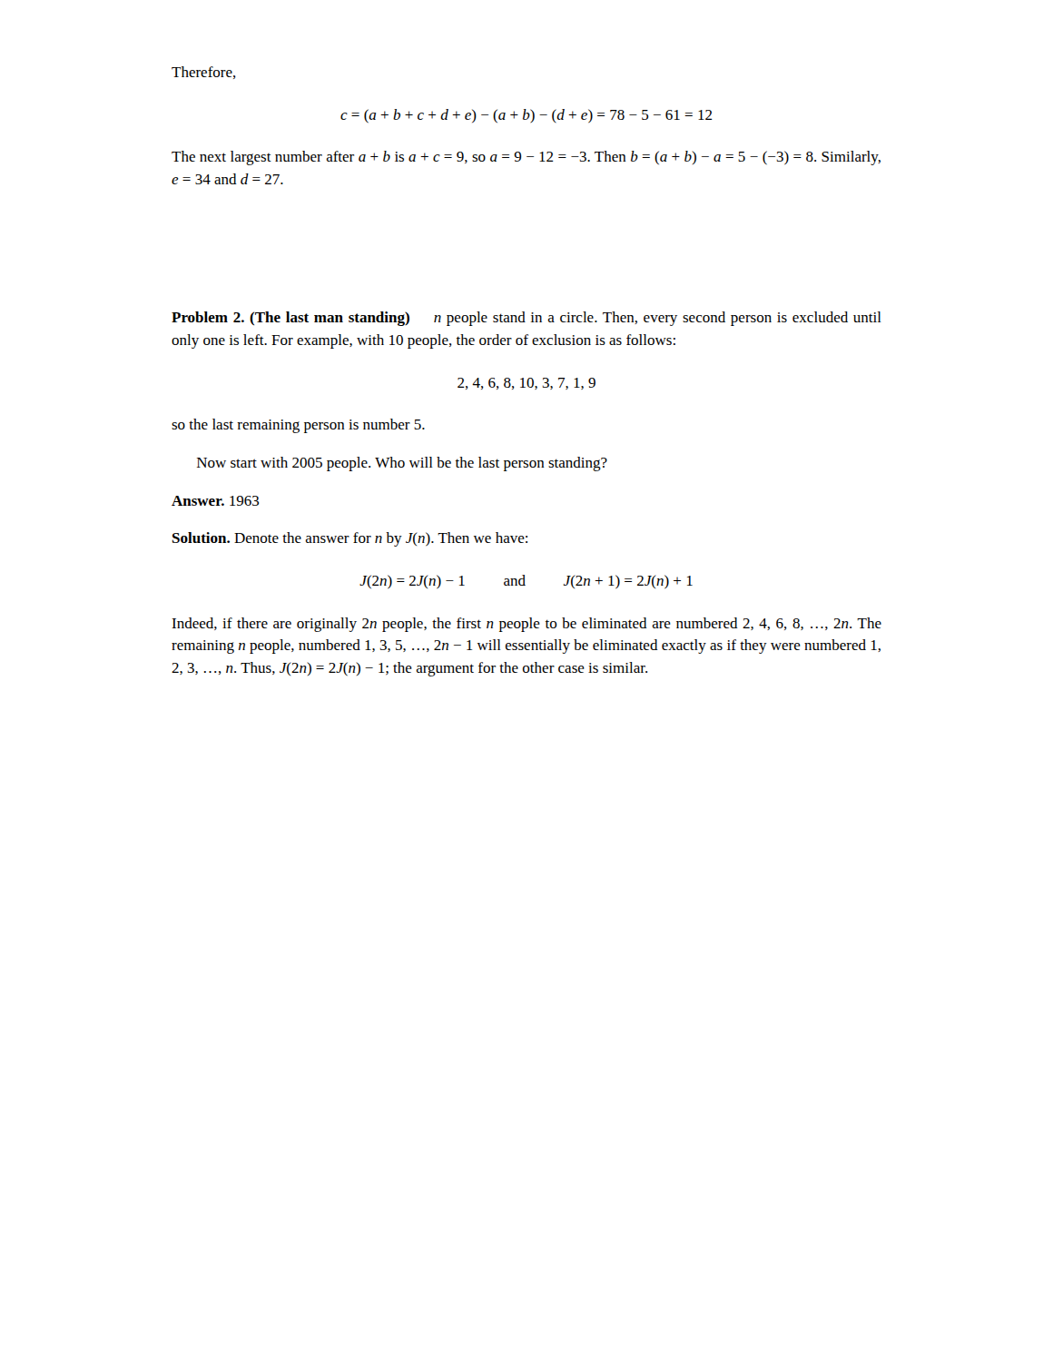Therefore,
c = (a + b + c + d + e) − (a + b) − (d + e) = 78 − 5 − 61 = 12
The next largest number after a + b is a + c = 9, so a = 9 − 12 = −3. Then b = (a + b) − a = 5 − (−3) = 8. Similarly, e = 34 and d = 27.
Problem 2. (The last man standing) n people stand in a circle. Then, every second person is excluded until only one is left. For example, with 10 people, the order of exclusion is as follows:
2, 4, 6, 8, 10, 3, 7, 1, 9
so the last remaining person is number 5.
Now start with 2005 people. Who will be the last person standing?
Answer. 1963
Solution. Denote the answer for n by J(n). Then we have:
J(2n) = 2J(n) − 1 and J(2n + 1) = 2J(n) + 1
Indeed, if there are originally 2n people, the first n people to be eliminated are numbered 2, 4, 6, 8, …, 2n. The remaining n people, numbered 1, 3, 5, …, 2n − 1 will essentially be eliminated exactly as if they were numbered 1, 2, 3, …, n. Thus, J(2n) = 2J(n) − 1; the argument for the other case is similar.